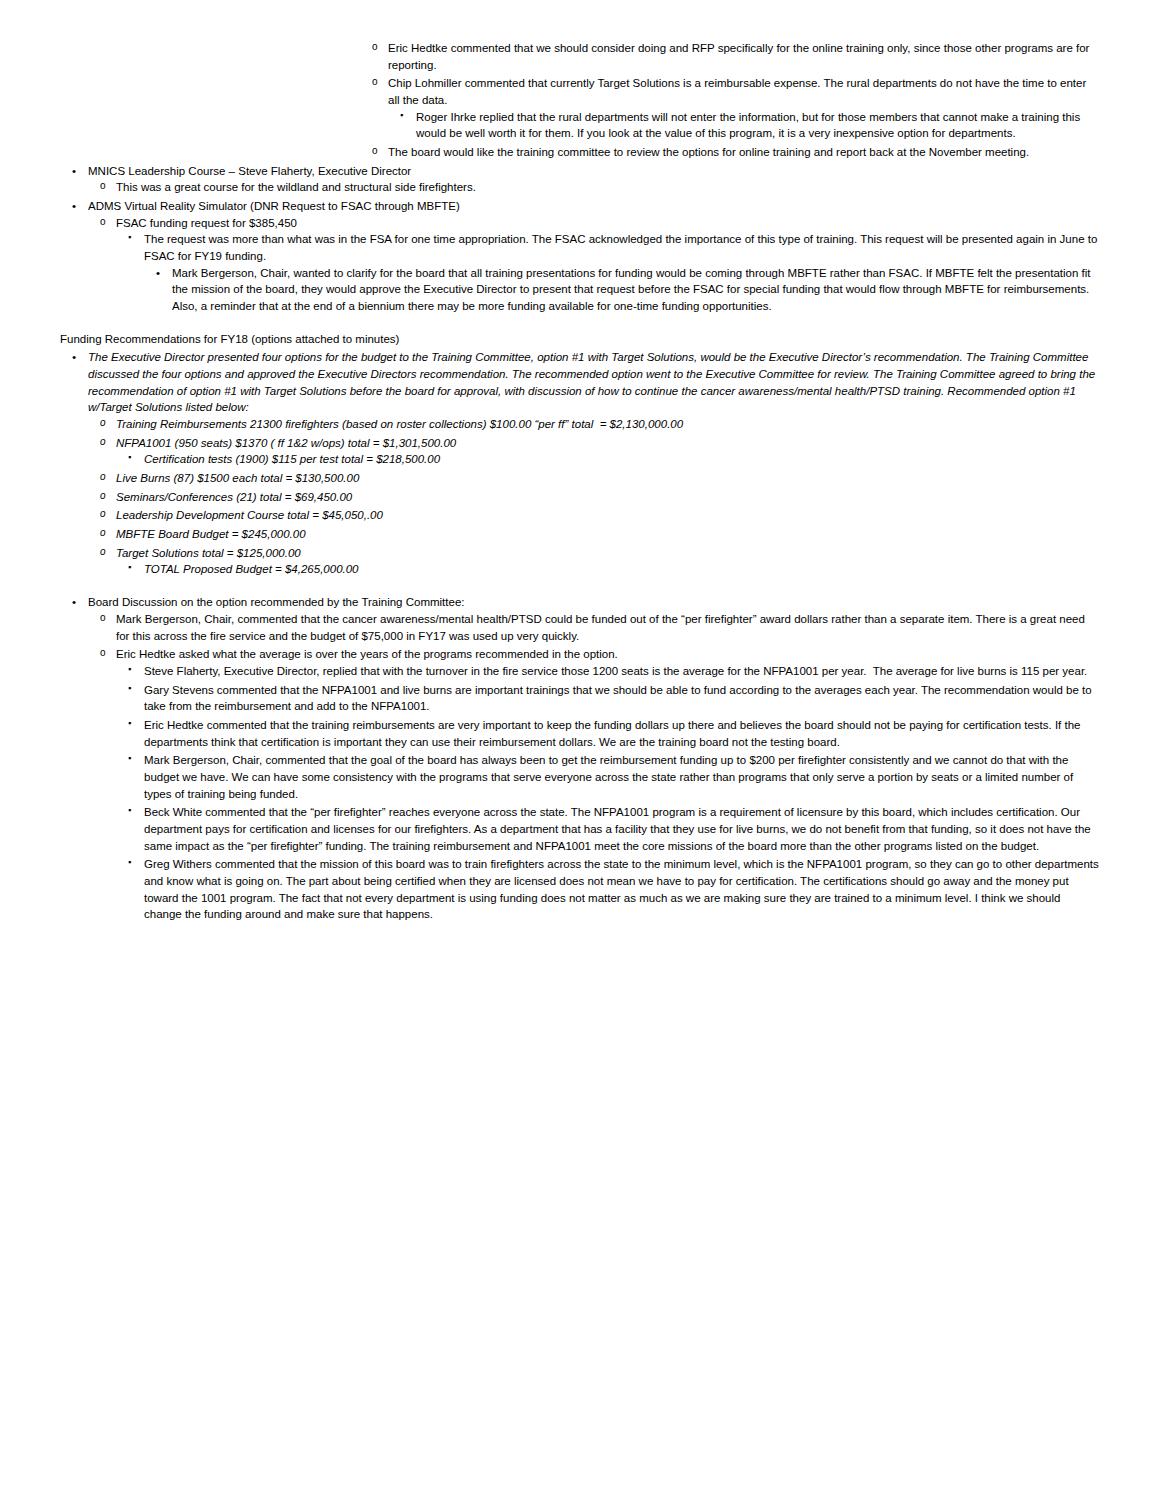Eric Hedtke commented that we should consider doing and RFP specifically for the online training only, since those other programs are for reporting.
Chip Lohmiller commented that currently Target Solutions is a reimbursable expense. The rural departments do not have the time to enter all the data.
Roger Ihrke replied that the rural departments will not enter the information, but for those members that cannot make a training this would be well worth it for them. If you look at the value of this program, it is a very inexpensive option for departments.
The board would like the training committee to review the options for online training and report back at the November meeting.
MNICS Leadership Course – Steve Flaherty, Executive Director
This was a great course for the wildland and structural side firefighters.
ADMS Virtual Reality Simulator (DNR Request to FSAC through MBFTE)
FSAC funding request for $385,450
The request was more than what was in the FSA for one time appropriation. The FSAC acknowledged the importance of this type of training. This request will be presented again in June to FSAC for FY19 funding.
Mark Bergerson, Chair, wanted to clarify for the board that all training presentations for funding would be coming through MBFTE rather than FSAC. If MBFTE felt the presentation fit the mission of the board, they would approve the Executive Director to present that request before the FSAC for special funding that would flow through MBFTE for reimbursements. Also, a reminder that at the end of a biennium there may be more funding available for one-time funding opportunities.
Funding Recommendations for FY18 (options attached to minutes)
The Executive Director presented four options for the budget to the Training Committee, option #1 with Target Solutions, would be the Executive Director’s recommendation. The Training Committee discussed the four options and approved the Executive Directors recommendation. The recommended option went to the Executive Committee for review. The Training Committee agreed to bring the recommendation of option #1 with Target Solutions before the board for approval, with discussion of how to continue the cancer awareness/mental health/PTSD training. Recommended option #1 w/Target Solutions listed below:
Training Reimbursements 21300 firefighters (based on roster collections) $100.00 “per ff” total = $2,130,000.00
NFPA1001 (950 seats) $1370 ( ff 1&2 w/ops) total = $1,301,500.00
Certification tests (1900) $115 per test total = $218,500.00
Live Burns (87) $1500 each total = $130,500.00
Seminars/Conferences (21) total = $69,450.00
Leadership Development Course total = $45,050,.00
MBFTE Board Budget = $245,000.00
Target Solutions total = $125,000.00
TOTAL Proposed Budget = $4,265,000.00
Board Discussion on the option recommended by the Training Committee:
Mark Bergerson, Chair, commented that the cancer awareness/mental health/PTSD could be funded out of the “per firefighter” award dollars rather than a separate item. There is a great need for this across the fire service and the budget of $75,000 in FY17 was used up very quickly.
Eric Hedtke asked what the average is over the years of the programs recommended in the option.
Steve Flaherty, Executive Director, replied that with the turnover in the fire service those 1200 seats is the average for the NFPA1001 per year. The average for live burns is 115 per year.
Gary Stevens commented that the NFPA1001 and live burns are important trainings that we should be able to fund according to the averages each year. The recommendation would be to take from the reimbursement and add to the NFPA1001.
Eric Hedtke commented that the training reimbursements are very important to keep the funding dollars up there and believes the board should not be paying for certification tests. If the departments think that certification is important they can use their reimbursement dollars. We are the training board not the testing board.
Mark Bergerson, Chair, commented that the goal of the board has always been to get the reimbursement funding up to $200 per firefighter consistently and we cannot do that with the budget we have. We can have some consistency with the programs that serve everyone across the state rather than programs that only serve a portion by seats or a limited number of types of training being funded.
Beck White commented that the “per firefighter” reaches everyone across the state. The NFPA1001 program is a requirement of licensure by this board, which includes certification. Our department pays for certification and licenses for our firefighters. As a department that has a facility that they use for live burns, we do not benefit from that funding, so it does not have the same impact as the “per firefighter” funding. The training reimbursement and NFPA1001 meet the core missions of the board more than the other programs listed on the budget.
Greg Withers commented that the mission of this board was to train firefighters across the state to the minimum level, which is the NFPA1001 program, so they can go to other departments and know what is going on. The part about being certified when they are licensed does not mean we have to pay for certification. The certifications should go away and the money put toward the 1001 program. The fact that not every department is using funding does not matter as much as we are making sure they are trained to a minimum level. I think we should change the funding around and make sure that happens.